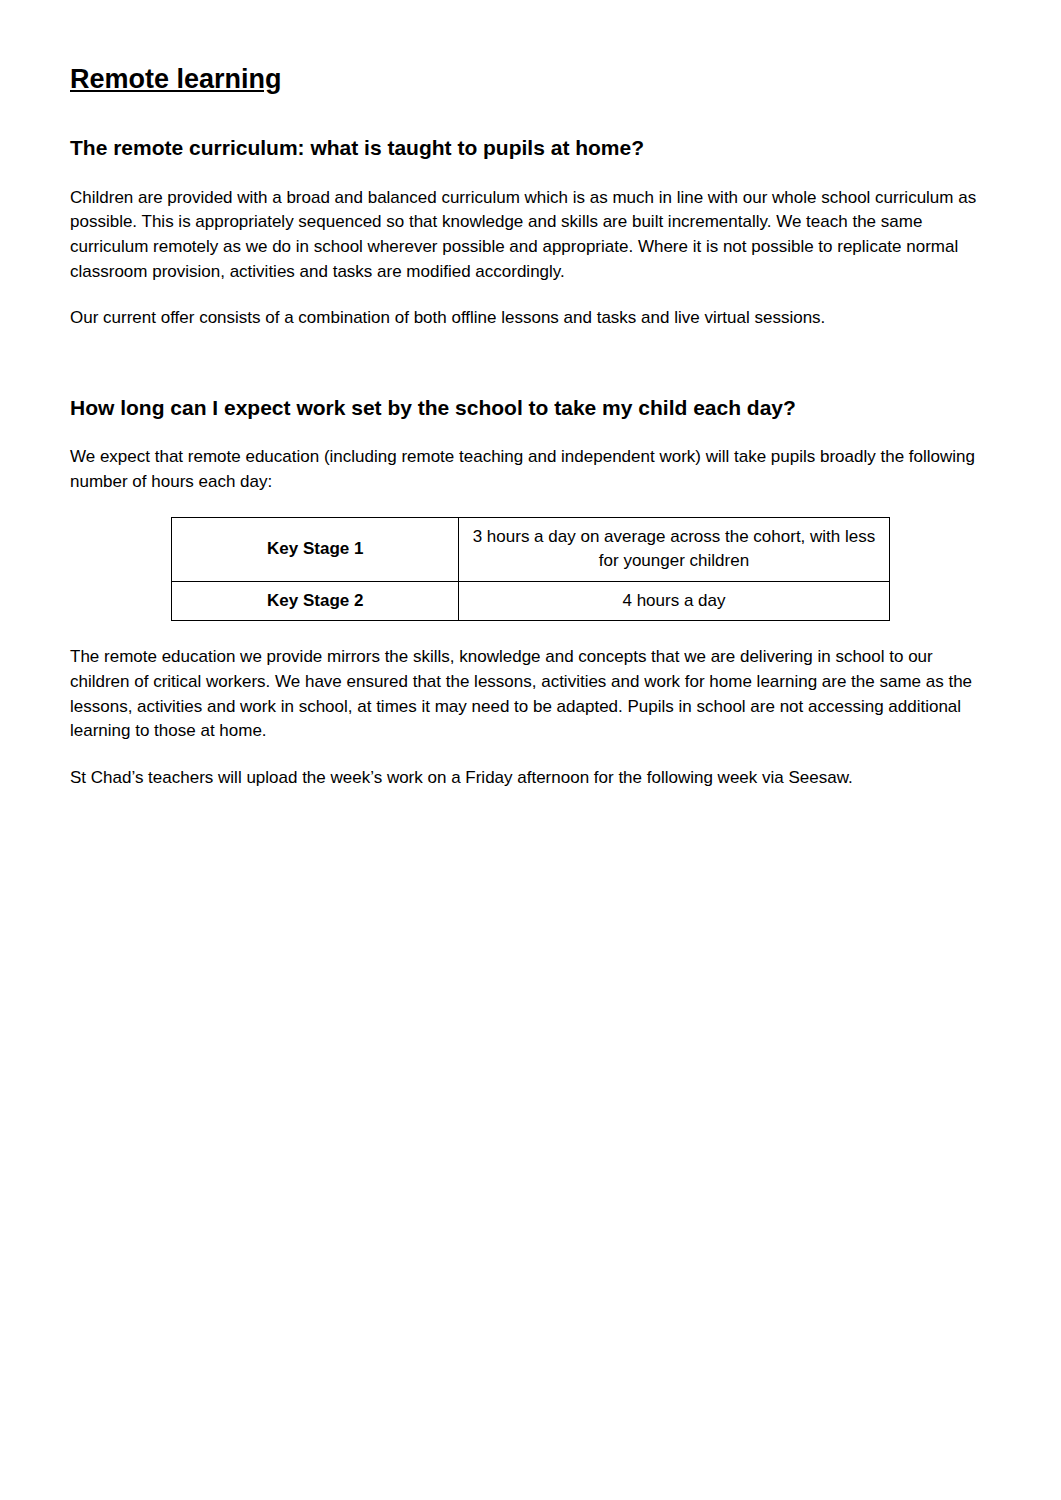Remote learning
The remote curriculum: what is taught to pupils at home?
Children are provided with a broad and balanced curriculum which is as much in line with our whole school curriculum as possible. This is appropriately sequenced so that knowledge and skills are built incrementally. We teach the same curriculum remotely as we do in school wherever possible and appropriate. Where it is not possible to replicate normal classroom provision, activities and tasks are modified accordingly.
Our current offer consists of a combination of both offline lessons and tasks and live virtual sessions.
How long can I expect work set by the school to take my child each day?
We expect that remote education (including remote teaching and independent work) will take pupils broadly the following number of hours each day:
| Key Stage 1 | 3 hours a day on average across the cohort, with less for younger children |
| Key Stage 2 | 4 hours a day |
The remote education we provide mirrors the skills, knowledge and concepts that we are delivering in school to our children of critical workers. We have ensured that the lessons, activities and work for home learning are the same as the lessons, activities and work in school, at times it may need to be adapted. Pupils in school are not accessing additional learning to those at home.
St Chad’s teachers will upload the week’s work on a Friday afternoon for the following week via Seesaw.